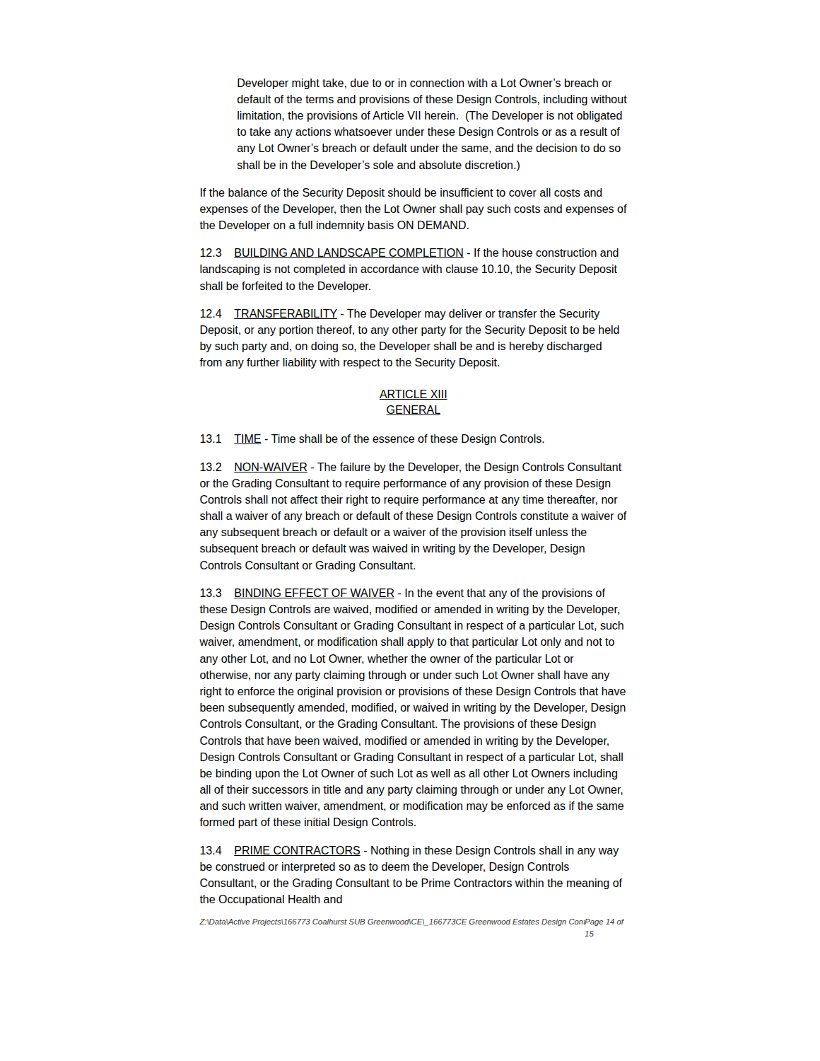Developer might take, due to or in connection with a Lot Owner’s breach or default of the terms and provisions of these Design Controls, including without limitation, the provisions of Article VII herein. (The Developer is not obligated to take any actions whatsoever under these Design Controls or as a result of any Lot Owner’s breach or default under the same, and the decision to do so shall be in the Developer’s sole and absolute discretion.)
If the balance of the Security Deposit should be insufficient to cover all costs and expenses of the Developer, then the Lot Owner shall pay such costs and expenses of the Developer on a full indemnity basis ON DEMAND.
12.3 BUILDING AND LANDSCAPE COMPLETION - If the house construction and landscaping is not completed in accordance with clause 10.10, the Security Deposit shall be forfeited to the Developer.
12.4 TRANSFERABILITY - The Developer may deliver or transfer the Security Deposit, or any portion thereof, to any other party for the Security Deposit to be held by such party and, on doing so, the Developer shall be and is hereby discharged from any further liability with respect to the Security Deposit.
ARTICLE XIII GENERAL
13.1 TIME - Time shall be of the essence of these Design Controls.
13.2 NON-WAIVER - The failure by the Developer, the Design Controls Consultant or the Grading Consultant to require performance of any provision of these Design Controls shall not affect their right to require performance at any time thereafter, nor shall a waiver of any breach or default of these Design Controls constitute a waiver of any subsequent breach or default or a waiver of the provision itself unless the subsequent breach or default was waived in writing by the Developer, Design Controls Consultant or Grading Consultant.
13.3 BINDING EFFECT OF WAIVER - In the event that any of the provisions of these Design Controls are waived, modified or amended in writing by the Developer, Design Controls Consultant or Grading Consultant in respect of a particular Lot, such waiver, amendment, or modification shall apply to that particular Lot only and not to any other Lot, and no Lot Owner, whether the owner of the particular Lot or otherwise, nor any party claiming through or under such Lot Owner shall have any right to enforce the original provision or provisions of these Design Controls that have been subsequently amended, modified, or waived in writing by the Developer, Design Controls Consultant, or the Grading Consultant. The provisions of these Design Controls that have been waived, modified or amended in writing by the Developer, Design Controls Consultant or Grading Consultant in respect of a particular Lot, shall be binding upon the Lot Owner of such Lot as well as all other Lot Owners including all of their successors in title and any party claiming through or under any Lot Owner, and such written waiver, amendment, or modification may be enforced as if the same formed part of these initial Design Controls.
13.4 PRIME CONTRACTORS - Nothing in these Design Controls shall in any way be construed or interpreted so as to deem the Developer, Design Controls Consultant, or the Grading Consultant to be Prime Contractors within the meaning of the Occupational Health and
Z:\Data\Active Projects\166773 Coalhurst SUB Greenwood\CE\_166773CE Greenwood Estates Design Controls 20170620.doc Page 14 of 15